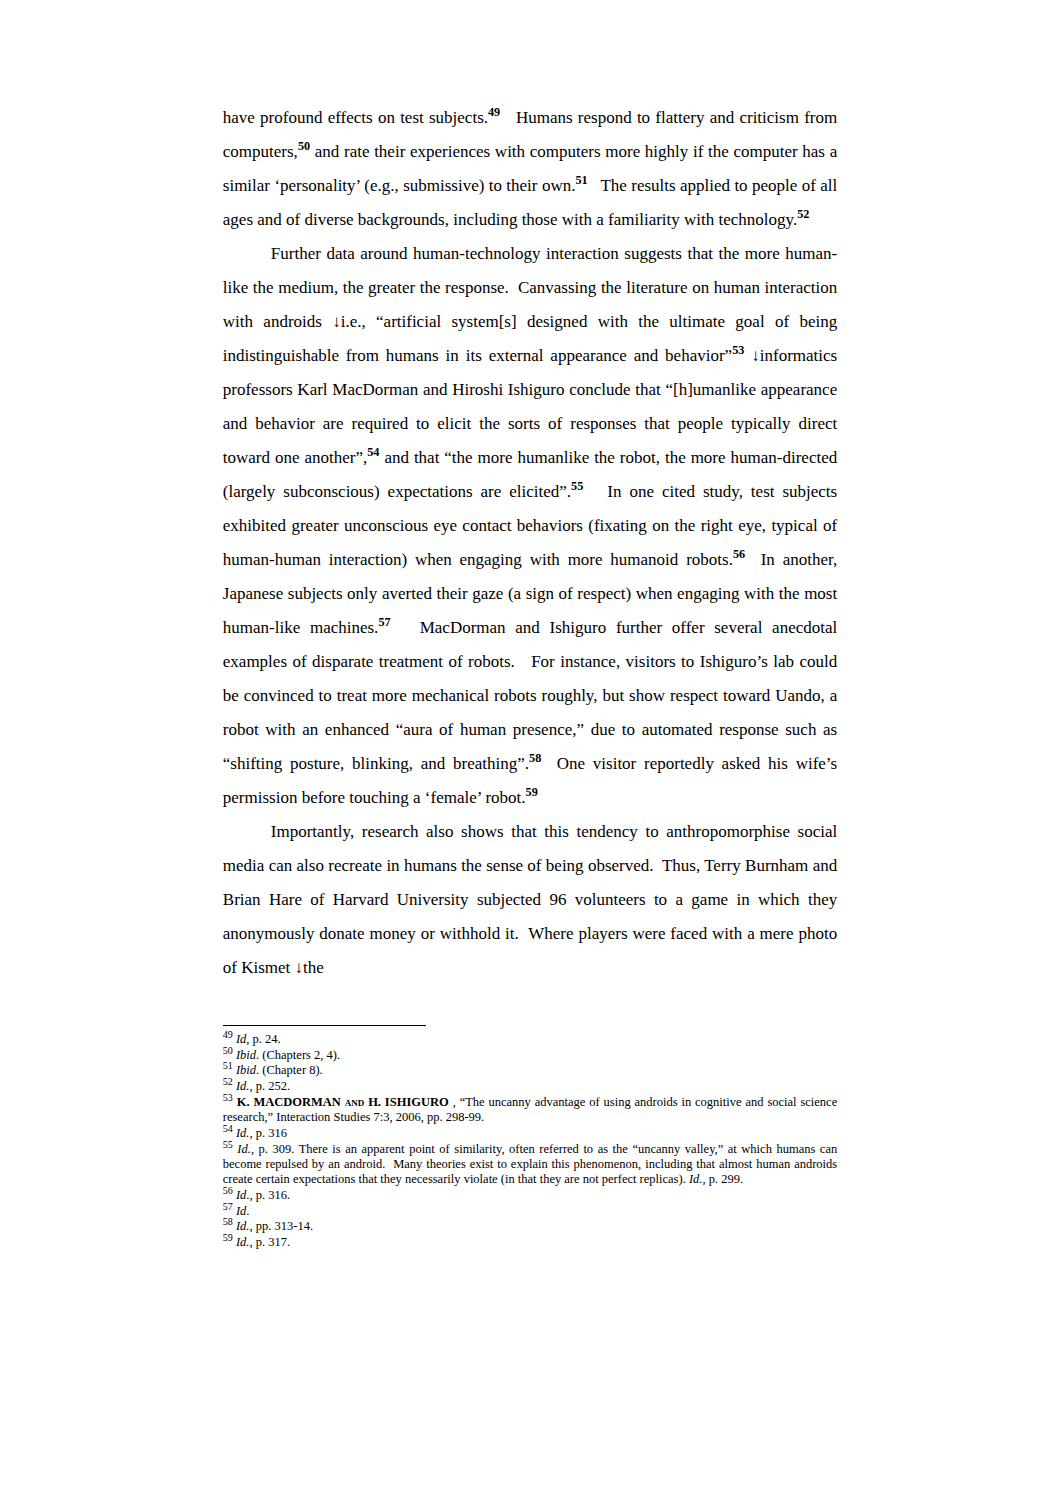have profound effects on test subjects.49 Humans respond to flattery and criticism from computers,50 and rate their experiences with computers more highly if the computer has a similar ‘personality’ (e.g., submissive) to their own.51 The results applied to people of all ages and of diverse backgrounds, including those with a familiarity with technology.52
Further data around human-technology interaction suggests that the more human-like the medium, the greater the response. Canvassing the literature on human interaction with androids ↓i.e., “artificial system[s] designed with the ultimate goal of being indistinguishable from humans in its external appearance and behavior”53 ↓informatics professors Karl MacDorman and Hiroshi Ishiguro conclude that “[h]umanlike appearance and behavior are required to elicit the sorts of responses that people typically direct toward one another”,54 and that “the more humanlike the robot, the more human-directed (largely subconscious) expectations are elicited”.55 In one cited study, test subjects exhibited greater unconscious eye contact behaviors (fixating on the right eye, typical of human-human interaction) when engaging with more humanoid robots.56 In another, Japanese subjects only averted their gaze (a sign of respect) when engaging with the most human-like machines.57 MacDorman and Ishiguro further offer several anecdotal examples of disparate treatment of robots. For instance, visitors to Ishiguro’s lab could be convinced to treat more mechanical robots roughly, but show respect toward Uando, a robot with an enhanced “aura of human presence,” due to automated response such as “shifting posture, blinking, and breathing”.58 One visitor reportedly asked his wife’s permission before touching a ‘female’ robot.59
Importantly, research also shows that this tendency to anthropomorphise social media can also recreate in humans the sense of being observed. Thus, Terry Burnham and Brian Hare of Harvard University subjected 96 volunteers to a game in which they anonymously donate money or withhold it. Where players were faced with a mere photo of Kismet ↓the
49 Id, p. 24.
50 Ibid. (Chapters 2, 4).
51 Ibid. (Chapter 8).
52 Id., p. 252.
53 K. MACDORMAN and H. ISHIGURO , “The uncanny advantage of using androids in cognitive and social science research,” Interaction Studies 7:3, 2006, pp. 298-99.
54 Id., p. 316
55 Id., p. 309. There is an apparent point of similarity, often referred to as the “uncanny valley,” at which humans can become repulsed by an android. Many theories exist to explain this phenomenon, including that almost human androids create certain expectations that they necessarily violate (in that they are not perfect replicas). Id., p. 299.
56 Id., p. 316.
57 Id.
58 Id., pp. 313-14.
59 Id., p. 317.